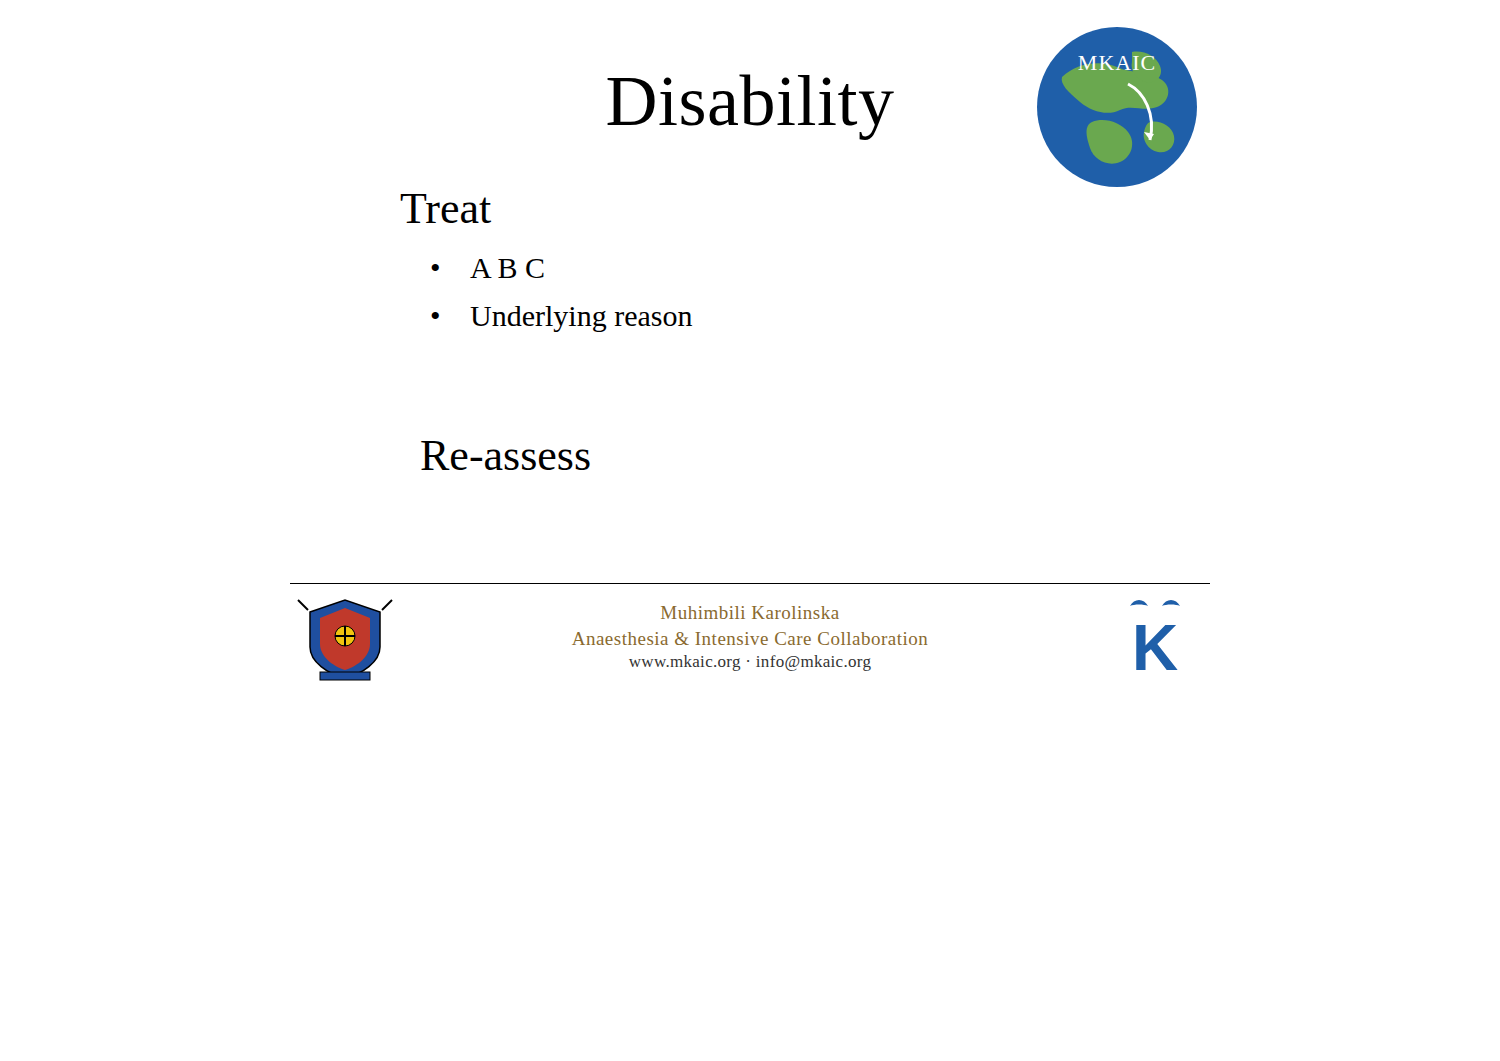MKAIC
Disability
Treat
A B C
Underlying reason
Re-assess
Muhimbili Karolinska
Anaesthesia & Intensive Care Collaboration
www.mkaic.org · info@mkaic.org
K